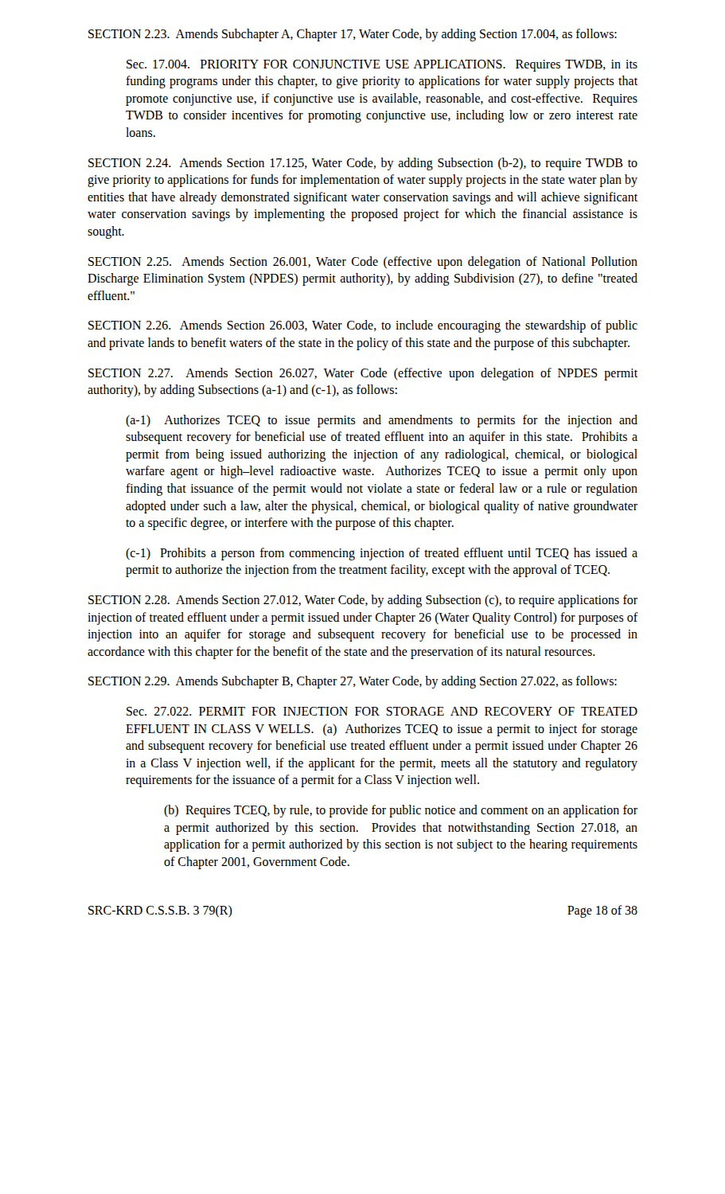SECTION 2.23. Amends Subchapter A, Chapter 17, Water Code, by adding Section 17.004, as follows:
Sec. 17.004. PRIORITY FOR CONJUNCTIVE USE APPLICATIONS. Requires TWDB, in its funding programs under this chapter, to give priority to applications for water supply projects that promote conjunctive use, if conjunctive use is available, reasonable, and cost-effective. Requires TWDB to consider incentives for promoting conjunctive use, including low or zero interest rate loans.
SECTION 2.24. Amends Section 17.125, Water Code, by adding Subsection (b-2), to require TWDB to give priority to applications for funds for implementation of water supply projects in the state water plan by entities that have already demonstrated significant water conservation savings and will achieve significant water conservation savings by implementing the proposed project for which the financial assistance is sought.
SECTION 2.25. Amends Section 26.001, Water Code (effective upon delegation of National Pollution Discharge Elimination System (NPDES) permit authority), by adding Subdivision (27), to define "treated effluent."
SECTION 2.26. Amends Section 26.003, Water Code, to include encouraging the stewardship of public and private lands to benefit waters of the state in the policy of this state and the purpose of this subchapter.
SECTION 2.27. Amends Section 26.027, Water Code (effective upon delegation of NPDES permit authority), by adding Subsections (a-1) and (c-1), as follows:
(a-1) Authorizes TCEQ to issue permits and amendments to permits for the injection and subsequent recovery for beneficial use of treated effluent into an aquifer in this state. Prohibits a permit from being issued authorizing the injection of any radiological, chemical, or biological warfare agent or high–level radioactive waste. Authorizes TCEQ to issue a permit only upon finding that issuance of the permit would not violate a state or federal law or a rule or regulation adopted under such a law, alter the physical, chemical, or biological quality of native groundwater to a specific degree, or interfere with the purpose of this chapter.
(c-1) Prohibits a person from commencing injection of treated effluent until TCEQ has issued a permit to authorize the injection from the treatment facility, except with the approval of TCEQ.
SECTION 2.28. Amends Section 27.012, Water Code, by adding Subsection (c), to require applications for injection of treated effluent under a permit issued under Chapter 26 (Water Quality Control) for purposes of injection into an aquifer for storage and subsequent recovery for beneficial use to be processed in accordance with this chapter for the benefit of the state and the preservation of its natural resources.
SECTION 2.29. Amends Subchapter B, Chapter 27, Water Code, by adding Section 27.022, as follows:
Sec. 27.022. PERMIT FOR INJECTION FOR STORAGE AND RECOVERY OF TREATED EFFLUENT IN CLASS V WELLS. (a) Authorizes TCEQ to issue a permit to inject for storage and subsequent recovery for beneficial use treated effluent under a permit issued under Chapter 26 in a Class V injection well, if the applicant for the permit, meets all the statutory and regulatory requirements for the issuance of a permit for a Class V injection well.
(b) Requires TCEQ, by rule, to provide for public notice and comment on an application for a permit authorized by this section. Provides that notwithstanding Section 27.018, an application for a permit authorized by this section is not subject to the hearing requirements of Chapter 2001, Government Code.
SRC-KRD C.S.S.B. 3 79(R) Page 18 of 38